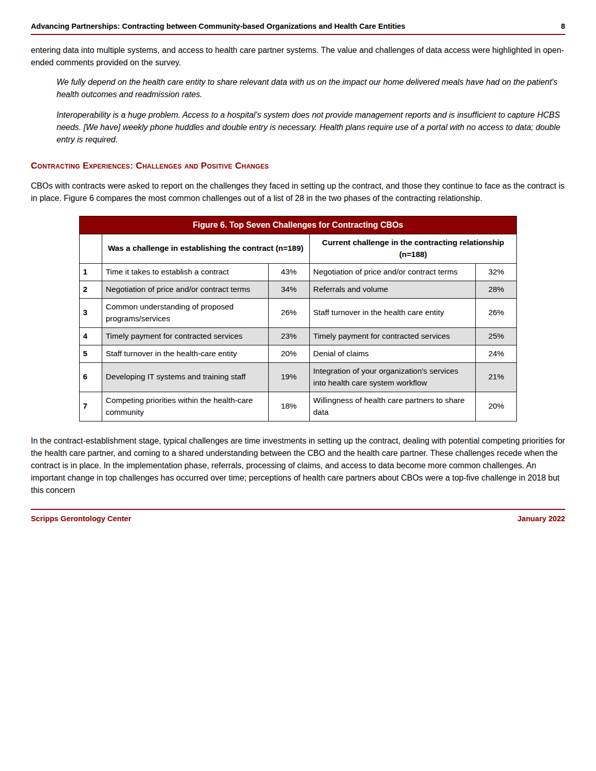Advancing Partnerships: Contracting between Community-based Organizations and Health Care Entities
8
entering data into multiple systems, and access to health care partner systems. The value and challenges of data access were highlighted in open-ended comments provided on the survey.
We fully depend on the health care entity to share relevant data with us on the impact our home delivered meals have had on the patient's health outcomes and readmission rates.
Interoperability is a huge problem. Access to a hospital's system does not provide management reports and is insufficient to capture HCBS needs. [We have] weekly phone huddles and double entry is necessary. Health plans require use of a portal with no access to data; double entry is required.
Contracting Experiences: Challenges and Positive Changes
CBOs with contracts were asked to report on the challenges they faced in setting up the contract, and those they continue to face as the contract is in place. Figure 6 compares the most common challenges out of a list of 28 in the two phases of the contracting relationship.
Figure 6. Top Seven Challenges for Contracting CBOs
| | Was a challenge in establishing the contract (n=189) | Current challenge in the contracting relationship (n=188) |
| --- | --- | --- |
| 1 | Time it takes to establish a contract | 43% | Negotiation of price and/or contract terms | 32% |
| 2 | Negotiation of price and/or contract terms | 34% | Referrals and volume | 28% |
| 3 | Common understanding of proposed programs/services | 26% | Staff turnover in the health care entity | 26% |
| 4 | Timely payment for contracted services | 23% | Timely payment for contracted services | 25% |
| 5 | Staff turnover in the health-care entity | 20% | Denial of claims | 24% |
| 6 | Developing IT systems and training staff | 19% | Integration of your organization's services into health care system workflow | 21% |
| 7 | Competing priorities within the health-care community | 18% | Willingness of health care partners to share data | 20% |
In the contract-establishment stage, typical challenges are time investments in setting up the contract, dealing with potential competing priorities for the health care partner, and coming to a shared understanding between the CBO and the health care partner. These challenges recede when the contract is in place. In the implementation phase, referrals, processing of claims, and access to data become more common challenges. An important change in top challenges has occurred over time; perceptions of health care partners about CBOs were a top-five challenge in 2018 but this concern
Scripps Gerontology Center
January 2022